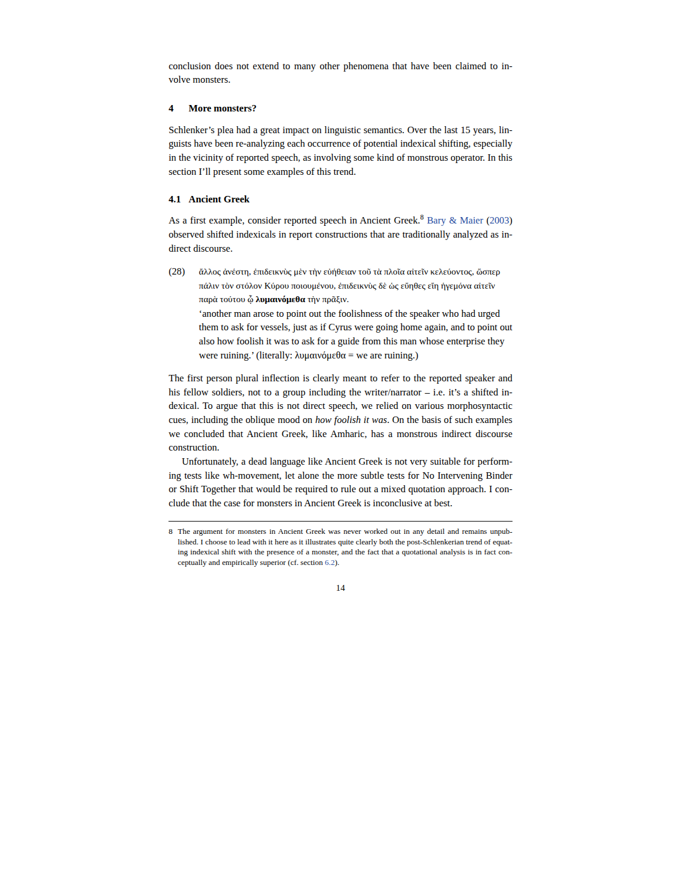conclusion does not extend to many other phenomena that have been claimed to involve monsters.
4 More monsters?
Schlenker’s plea had a great impact on linguistic semantics. Over the last 15 years, linguists have been re-analyzing each occurrence of potential indexical shifting, especially in the vicinity of reported speech, as involving some kind of monstrous operator. In this section I’ll present some examples of this trend.
4.1 Ancient Greek
As a first example, consider reported speech in Ancient Greek.8 Bary & Maier (2003) observed shifted indexicals in report constructions that are traditionally analyzed as indirect discourse.
(28)
ἄλλος ἀνέστη, ἐπιδεικνὺς μὲν τὴν εὐήθειαν τοῦ τὰ πλοῖα αἰτεῖν κελεύοντος, ὥσπερ πάλιν τὸν στόλον Κύρου ποιουμένου, ἐπιδεικνὺς δὲ ὡς εὔηθες εἴη ἡγεμόνα αἰτεῖν παρὰ τούτου ᾧ λυμαινόμεθα τὴν πρᾶξιν.
‘another man arose to point out the foolishness of the speaker who had urged them to ask for vessels, just as if Cyrus were going home again, and to point out also how foolish it was to ask for a guide from this man whose enterprise they were ruining.’ (literally: λυμαινόμεθα = we are ruining.)
The first person plural inflection is clearly meant to refer to the reported speaker and his fellow soldiers, not to a group including the writer/narrator – i.e. it’s a shifted indexical. To argue that this is not direct speech, we relied on various morphosyntactic cues, including the oblique mood on how foolish it was. On the basis of such examples we concluded that Ancient Greek, like Amharic, has a monstrous indirect discourse construction.
Unfortunately, a dead language like Ancient Greek is not very suitable for performing tests like wh-movement, let alone the more subtle tests for No Intervening Binder or Shift Together that would be required to rule out a mixed quotation approach. I conclude that the case for monsters in Ancient Greek is inconclusive at best.
8
The argument for monsters in Ancient Greek was never worked out in any detail and remains unpublished. I choose to lead with it here as it illustrates quite clearly both the post-Schlenkerian trend of equating indexical shift with the presence of a monster, and the fact that a quotational analysis is in fact conceptually and empirically superior (cf. section 6.2).
14